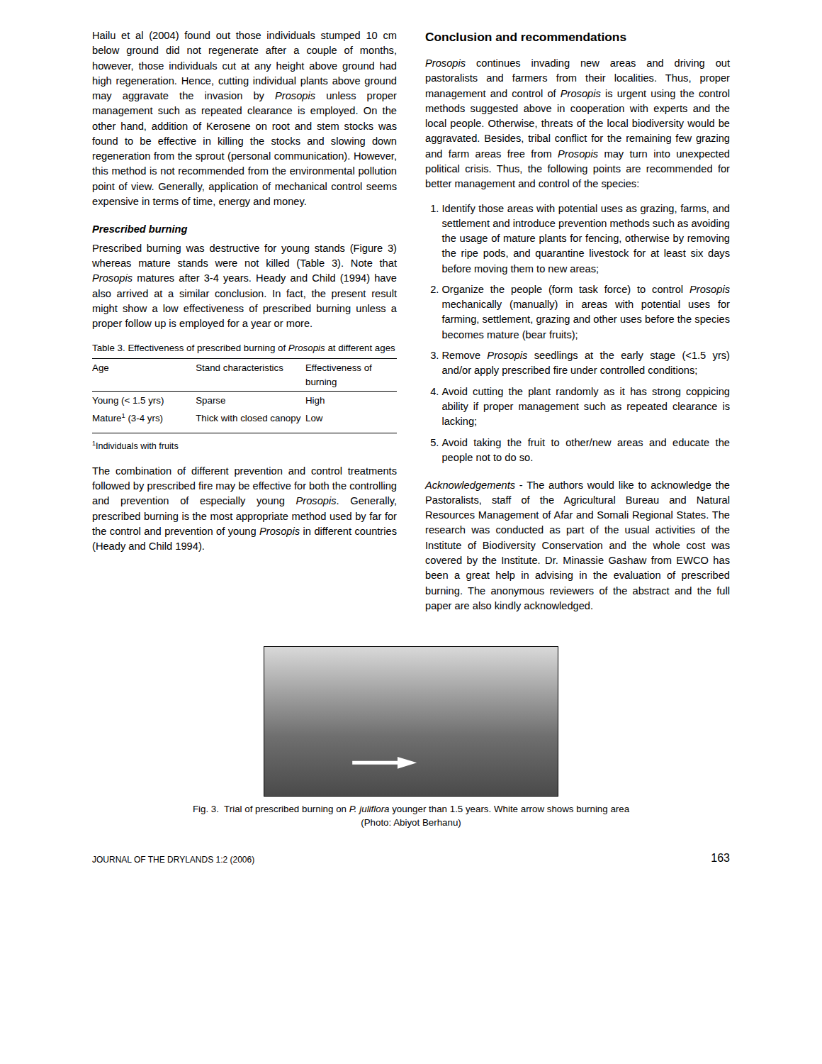Hailu et al (2004) found out those individuals stumped 10 cm below ground did not regenerate after a couple of months, however, those individuals cut at any height above ground had high regeneration. Hence, cutting individual plants above ground may aggravate the invasion by Prosopis unless proper management such as repeated clearance is employed. On the other hand, addition of Kerosene on root and stem stocks was found to be effective in killing the stocks and slowing down regeneration from the sprout (personal communication). However, this method is not recommended from the environmental pollution point of view. Generally, application of mechanical control seems expensive in terms of time, energy and money.
Prescribed burning
Prescribed burning was destructive for young stands (Figure 3) whereas mature stands were not killed (Table 3). Note that Prosopis matures after 3-4 years. Heady and Child (1994) have also arrived at a similar conclusion. In fact, the present result might show a low effectiveness of prescribed burning unless a proper follow up is employed for a year or more.
Table 3. Effectiveness of prescribed burning of Prosopis at different ages
| Age | Stand characteristics | Effectiveness of burning |
| --- | --- | --- |
| Young (< 1.5 yrs) | Sparse | High |
| Mature 1 (3-4 yrs) | Thick with closed canopy | Low |
1Individuals with fruits
The combination of different prevention and control treatments followed by prescribed fire may be effective for both the controlling and prevention of especially young Prosopis. Generally, prescribed burning is the most appropriate method used by far for the control and prevention of young Prosopis in different countries (Heady and Child 1994).
Conclusion and recommendations
Prosopis continues invading new areas and driving out pastoralists and farmers from their localities. Thus, proper management and control of Prosopis is urgent using the control methods suggested above in cooperation with experts and the local people. Otherwise, threats of the local biodiversity would be aggravated. Besides, tribal conflict for the remaining few grazing and farm areas free from Prosopis may turn into unexpected political crisis. Thus, the following points are recommended for better management and control of the species:
Identify those areas with potential uses as grazing, farms, and settlement and introduce prevention methods such as avoiding the usage of mature plants for fencing, otherwise by removing the ripe pods, and quarantine livestock for at least six days before moving them to new areas;
Organize the people (form task force) to control Prosopis mechanically (manually) in areas with potential uses for farming, settlement, grazing and other uses before the species becomes mature (bear fruits);
Remove Prosopis seedlings at the early stage (<1.5 yrs) and/or apply prescribed fire under controlled conditions;
Avoid cutting the plant randomly as it has strong coppicing ability if proper management such as repeated clearance is lacking;
Avoid taking the fruit to other/new areas and educate the people not to do so.
Acknowledgements - The authors would like to acknowledge the Pastoralists, staff of the Agricultural Bureau and Natural Resources Management of Afar and Somali Regional States. The research was conducted as part of the usual activities of the Institute of Biodiversity Conservation and the whole cost was covered by the Institute. Dr. Minassie Gashaw from EWCO has been a great help in advising in the evaluation of prescribed burning. The anonymous reviewers of the abstract and the full paper are also kindly acknowledged.
Fig. 3. Trial of prescribed burning on P. juliflora younger than 1.5 years. White arrow shows burning area
(Photo: Abiyot Berhanu)
JOURNAL OF THE DRYLANDS 1:2 (2006)
163